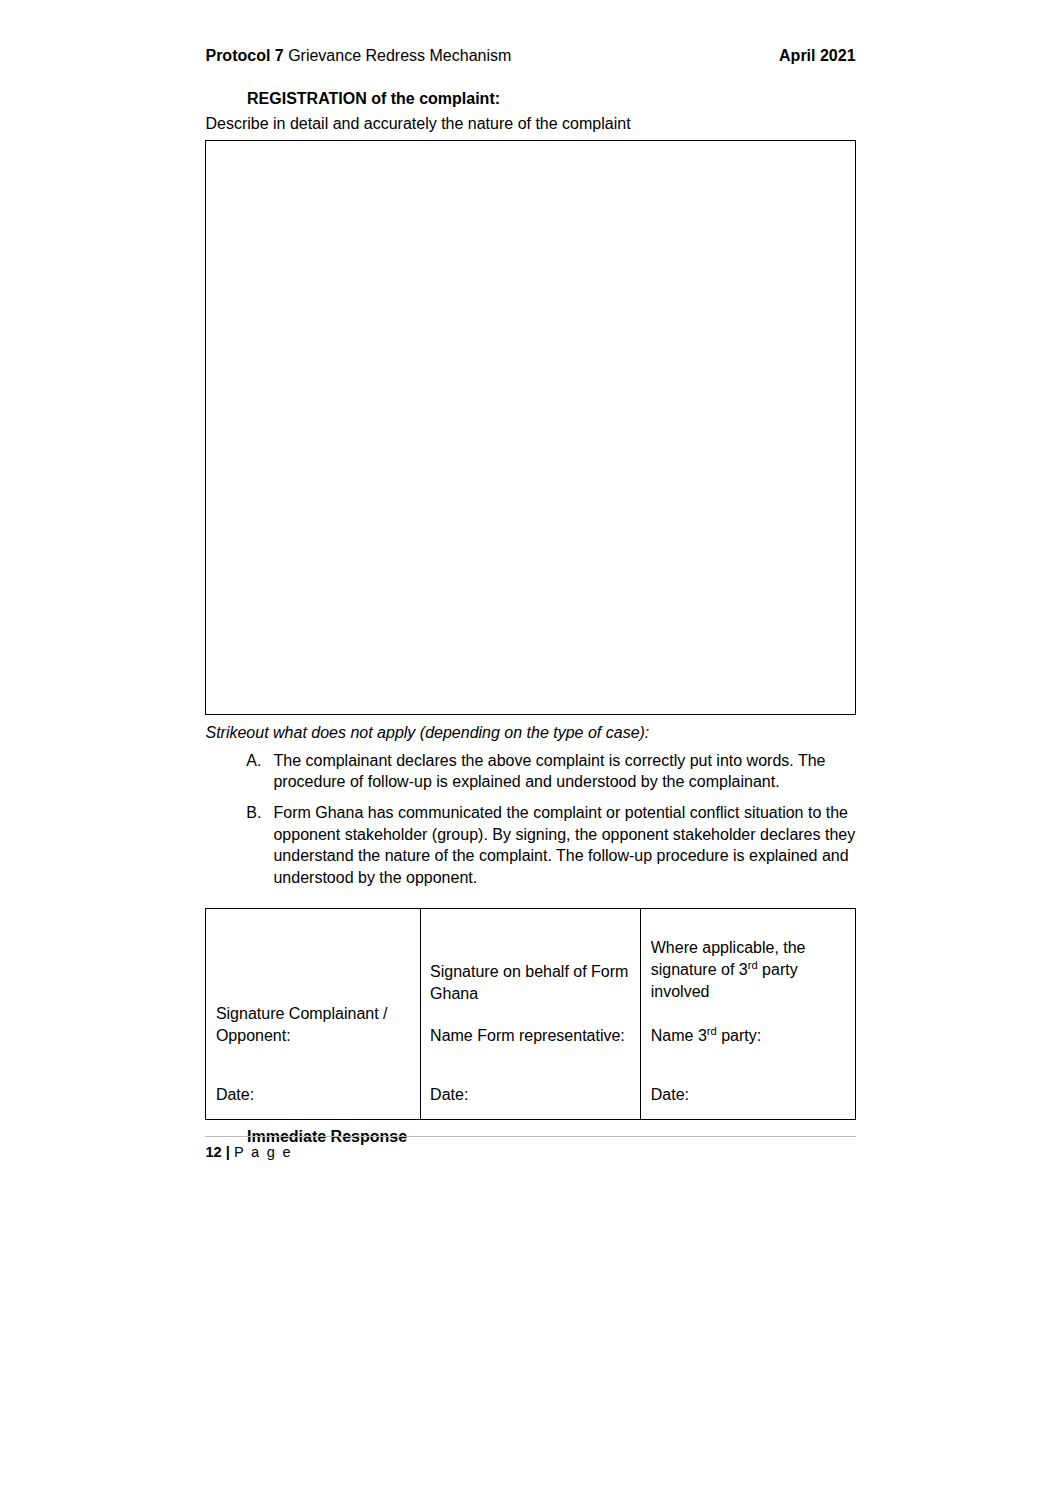Protocol 7 Grievance Redress Mechanism
April 2021
REGISTRATION of the complaint:
Describe in detail and accurately the nature of the complaint
Strikeout what does not apply (depending on the type of case):
The complainant declares the above complaint is correctly put into words. The procedure of follow-up is explained and understood by the complainant.
Form Ghana has communicated the complaint or potential conflict situation to the opponent stakeholder (group). By signing, the opponent stakeholder declares they understand the nature of the complaint. The follow-up procedure is explained and understood by the opponent.
| Signature Complainant / Opponent: Date: | Signature on behalf of Form Ghana Name Form representative: Date: | Where applicable, the signature of 3 rd party involved Name 3 rd party: Date: |
Immediate Response
12 | P a g e